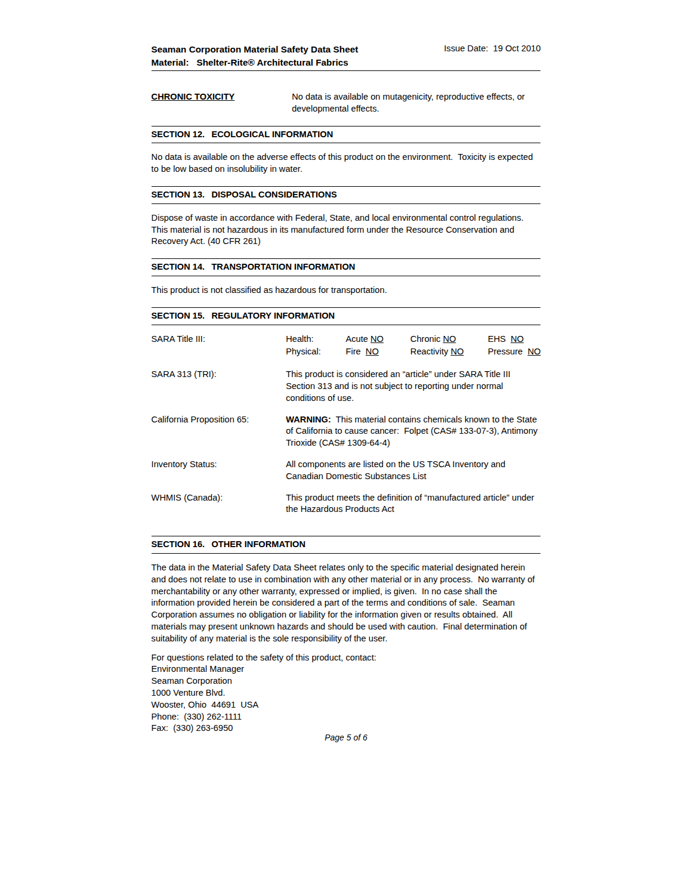| Seaman Corporation Material Safety Data Sheet Material: Shelter-Rite® Architectural Fabrics | Issue Date: 19 Oct 2010 |
CHRONIC TOXICITY
No data is available on mutagenicity, reproductive effects, or developmental effects.
SECTION 12. ECOLOGICAL INFORMATION
No data is available on the adverse effects of this product on the environment. Toxicity is expected to be low based on insolubility in water.
SECTION 13. DISPOSAL CONSIDERATIONS
Dispose of waste in accordance with Federal, State, and local environmental control regulations. This material is not hazardous in its manufactured form under the Resource Conservation and Recovery Act. (40 CFR 261)
SECTION 14. TRANSPORTATION INFORMATION
This product is not classified as hazardous for transportation.
SECTION 15. REGULATORY INFORMATION
| SARA Title III: | / Health: / Acute NO / Chronic NO / EHS NO / / Physical: / Fire NO / Reactivity NO / Pressure NO / |
| SARA 313 (TRI): | This product is considered an “article” under SARA Title III Section 313 and is not subject to reporting under normal conditions of use. |
| California Proposition 65: | WARNING: This material contains chemicals known to the State of California to cause cancer: Folpet (CAS# 133-07-3), Antimony Trioxide (CAS# 1309-64-4) |
| Inventory Status: | All components are listed on the US TSCA Inventory and Canadian Domestic Substances List |
| WHMIS (Canada): | This product meets the definition of “manufactured article” under the Hazardous Products Act |
SECTION 16. OTHER INFORMATION
The data in the Material Safety Data Sheet relates only to the specific material designated herein and does not relate to use in combination with any other material or in any process. No warranty of merchantability or any other warranty, expressed or implied, is given. In no case shall the information provided herein be considered a part of the terms and conditions of sale. Seaman Corporation assumes no obligation or liability for the information given or results obtained. All materials may present unknown hazards and should be used with caution. Final determination of suitability of any material is the sole responsibility of the user.
For questions related to the safety of this product, contact:
Environmental Manager
Seaman Corporation
1000 Venture Blvd.
Wooster, Ohio 44691 USA
Phone: (330) 262-1111
Fax: (330) 263-6950
Page 5 of 6